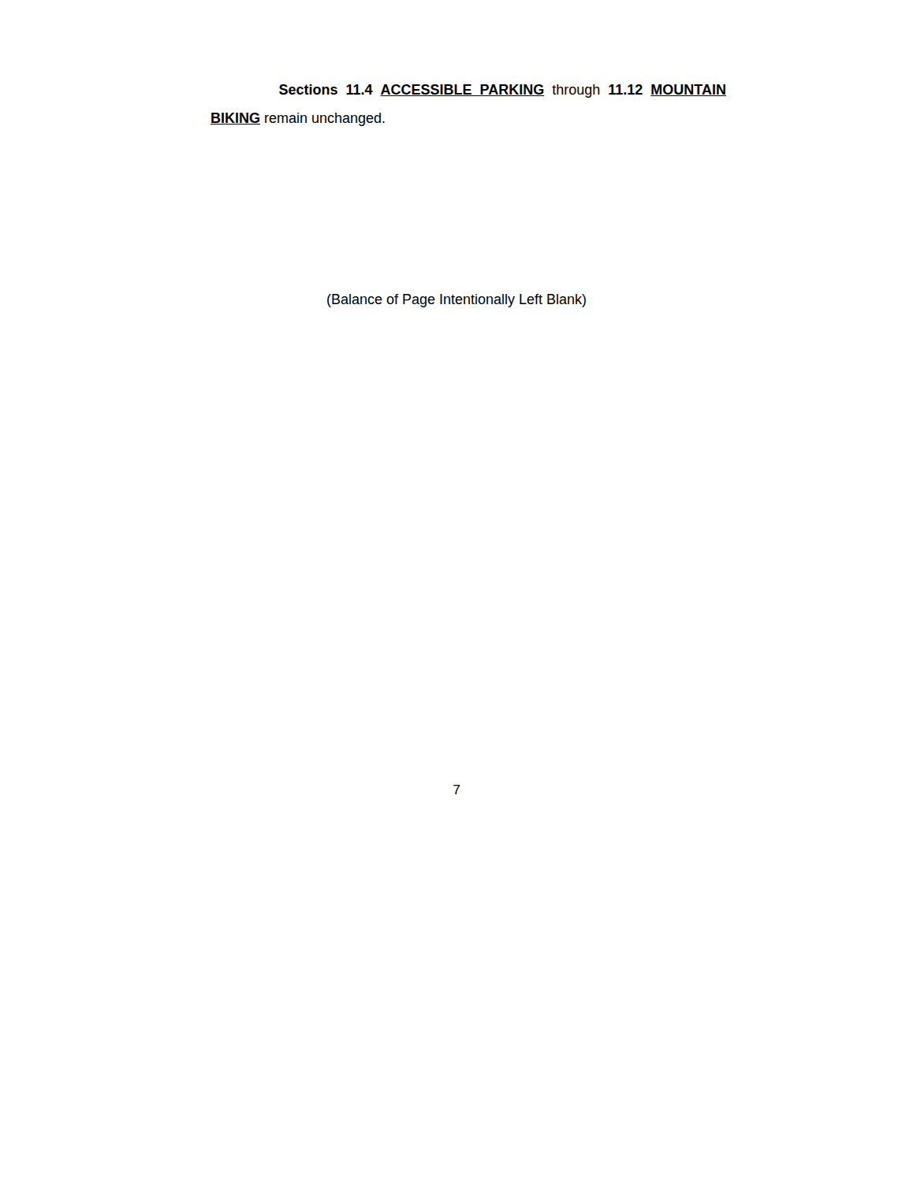Sections 11.4 ACCESSIBLE PARKING through 11.12 MOUNTAIN
BIKING remain unchanged.
(Balance of Page Intentionally Left Blank)
7